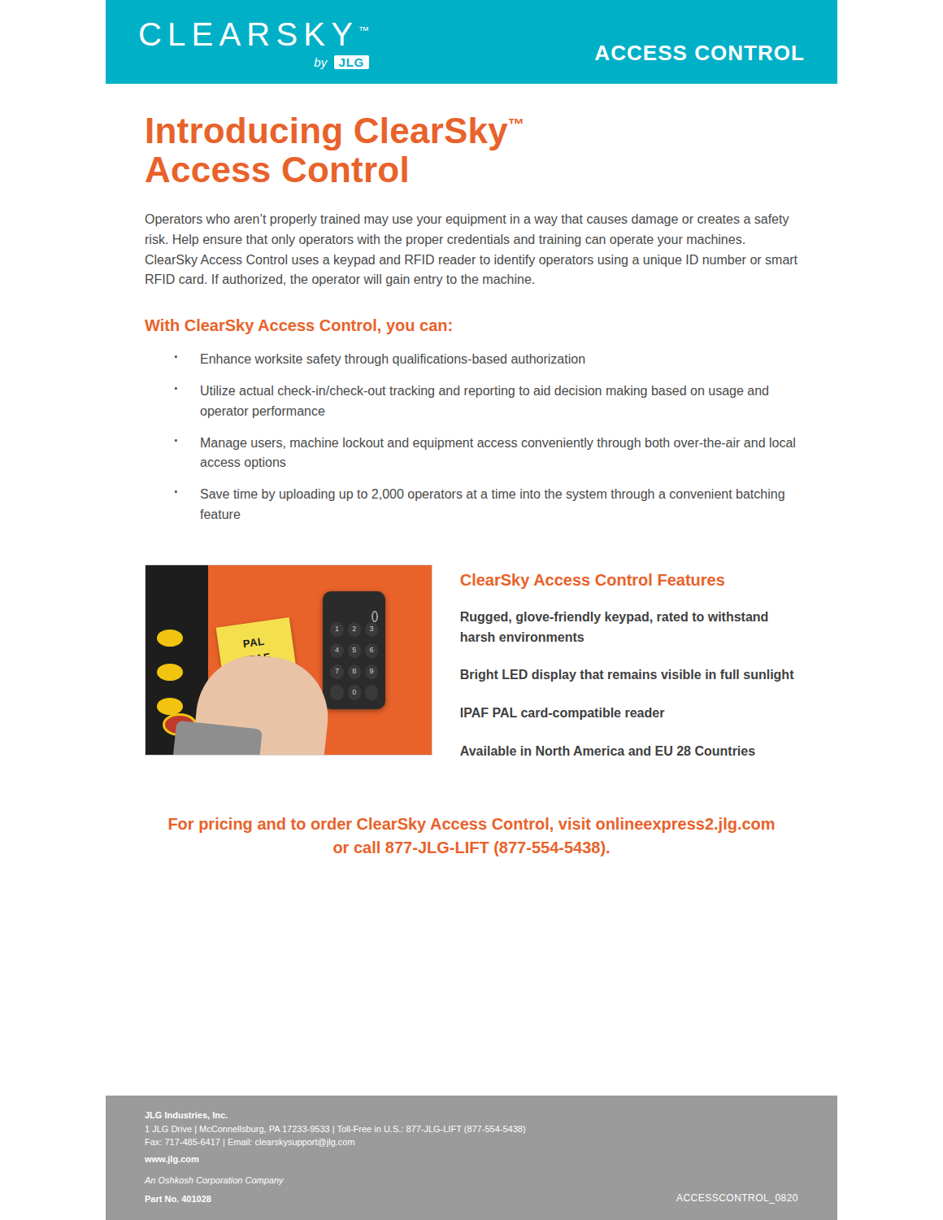CLEARSKY™ by JLG
Access Control
Introducing ClearSky™
Access Control
Operators who aren’t properly trained may use your equipment in a way that causes damage or creates a safety risk. Help ensure that only operators with the proper credentials and training can operate your machines. ClearSky Access Control uses a keypad and RFID reader to identify operators using a unique ID number or smart RFID card. If authorized, the operator will gain entry to the machine.
With ClearSky Access Control, you can:
Enhance worksite safety through qualifications-based authorization
Utilize actual check-in/check-out tracking and reporting to aid decision making based on usage and operator performance
Manage users, machine lockout and equipment access conveniently through both over-the-air and local access options
Save time by uploading up to 2,000 operators at a time into the system through a convenient batching feature
123 456 789 0
PAL
IPAF
ClearSky Access Control Features
Rugged, glove-friendly keypad, rated to withstand harsh environments
Bright LED display that remains visible in full sunlight
IPAF PAL card-compatible reader
Available in North America and EU 28 Countries
For pricing and to order ClearSky Access Control, visit onlineexpress2.jlg.com
or call 877-JLG-LIFT (877-554-5438).
JLG Industries, Inc.
1 JLG Drive | McConnellsburg, PA 17233-9533 | Toll-Free in U.S.: 877-JLG-LIFT (877-554-5438)
Fax: 717-485-6417 | Email: clearskysupport@jlg.com
www.jlg.com
An Oshkosh Corporation Company
Part No. 401028
ACCESSCONTROL_0820